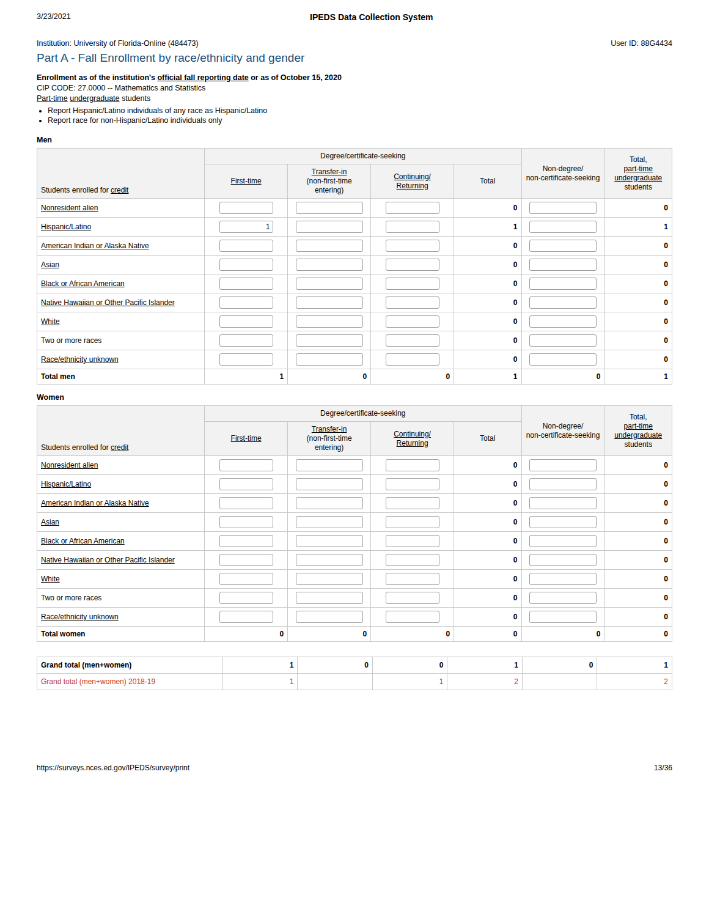3/23/2021
IPEDS Data Collection System
Institution: University of Florida-Online (484473)
User ID: 88G4434
Part A - Fall Enrollment by race/ethnicity and gender
Enrollment as of the institution's official fall reporting date or as of October 15, 2020
CIP CODE: 27.0000 -- Mathematics and Statistics
Part-time undergraduate students
Report Hispanic/Latino individuals of any race as Hispanic/Latino
Report race for non-Hispanic/Latino individuals only
Men
| Students enrolled for credit | Degree/certificate-seeking | Non-degree/ non-certificate-seeking | Total, part-time undergraduate students |
| --- | --- | --- | --- |
| First-time | Transfer-in (non-first-time entering) | Continuing/ Returning | Total |
| Nonresident alien | | | | 0 | | 0 |
| Hispanic/Latino | | | | 1 | | 1 |
| American Indian or Alaska Native | | | | 0 | | 0 |
| Asian | | | | 0 | | 0 |
| Black or African American | | | | 0 | | 0 |
| Native Hawaiian or Other Pacific Islander | | | | 0 | | 0 |
| White | | | | 0 | | 0 |
| Two or more races | | | | 0 | | 0 |
| Race/ethnicity unknown | | | | 0 | | 0 |
| Total men | 1 | 0 | 0 | 1 | 0 | 1 |
Women
| Students enrolled for credit | Degree/certificate-seeking | Non-degree/ non-certificate-seeking | Total, part-time undergraduate students |
| --- | --- | --- | --- |
| First-time | Transfer-in (non-first-time entering) | Continuing/ Returning | Total |
| Nonresident alien | | | | 0 | | 0 |
| Hispanic/Latino | | | | 0 | | 0 |
| American Indian or Alaska Native | | | | 0 | | 0 |
| Asian | | | | 0 | | 0 |
| Black or African American | | | | 0 | | 0 |
| Native Hawaiian or Other Pacific Islander | | | | 0 | | 0 |
| White | | | | 0 | | 0 |
| Two or more races | | | | 0 | | 0 |
| Race/ethnicity unknown | | | | 0 | | 0 |
| Total women | 0 | 0 | 0 | 0 | 0 | 0 |
| Grand total (men+women) | 1 | 0 | 0 | 1 | 0 | 1 |
| Grand total (men+women) 2018-19 | 1 | | 1 | 2 | | 2 |
https://surveys.nces.ed.gov/IPEDS/survey/print
13/36